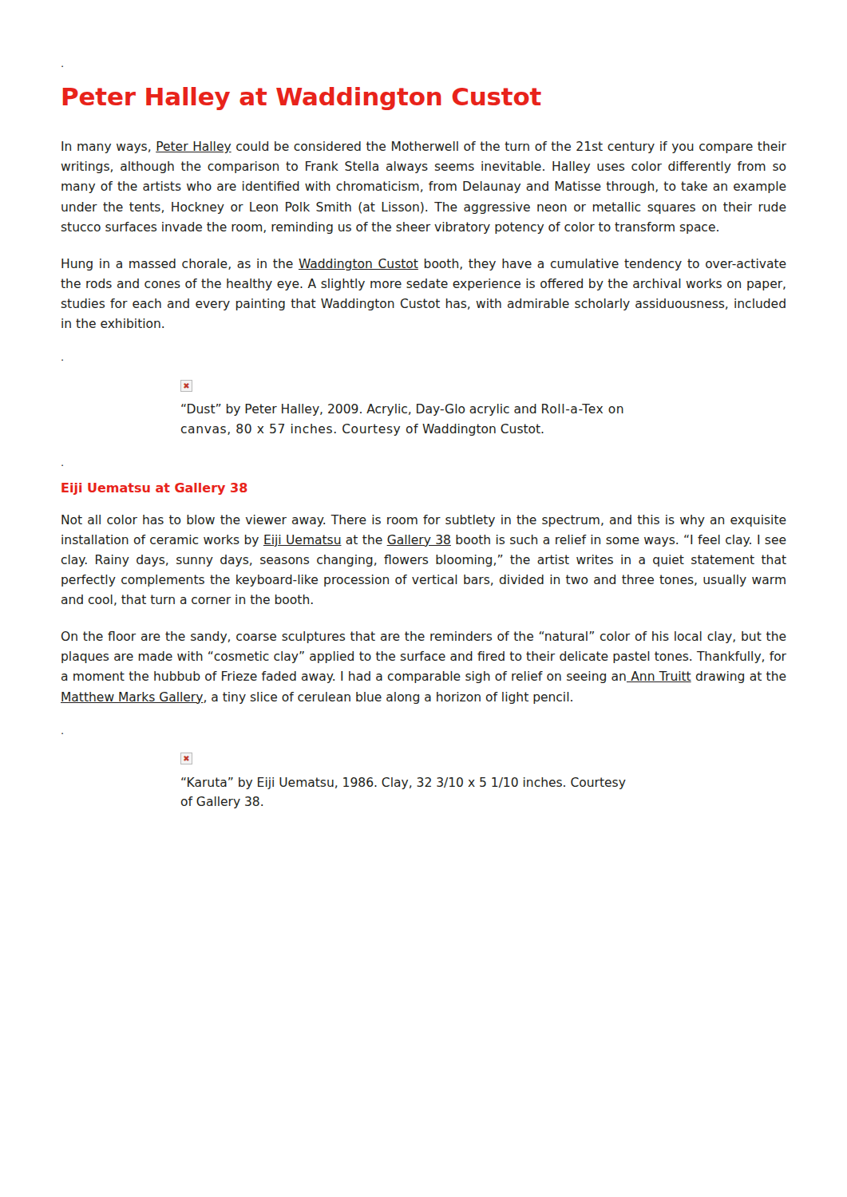.
Peter Halley at Waddington Custot
In many ways, Peter Halley could be considered the Motherwell of the turn of the 21st century if you compare their writings, although the comparison to Frank Stella always seems inevitable. Halley uses color differently from so many of the artists who are identified with chromaticism, from Delaunay and Matisse through, to take an example under the tents, Hockney or Leon Polk Smith (at Lisson). The aggressive neon or metallic squares on their rude stucco surfaces invade the room, reminding us of the sheer vibratory potency of color to transform space.
Hung in a massed chorale, as in the Waddington Custot booth, they have a cumulative tendency to over-activate the rods and cones of the healthy eye. A slightly more sedate experience is offered by the archival works on paper, studies for each and every painting that Waddington Custot has, with admirable scholarly assiduousness, included in the exhibition.
.
✖
“Dust” by Peter Halley, 2009. Acrylic, Day-Glo acrylic and Roll-a-Tex on canvas, 80 x 57 inches. Courtesy of Waddington Custot.
.
Eiji Uematsu at Gallery 38
Not all color has to blow the viewer away. There is room for subtlety in the spectrum, and this is why an exquisite installation of ceramic works by Eiji Uematsu at the Gallery 38 booth is such a relief in some ways. “I feel clay. I see clay. Rainy days, sunny days, seasons changing, flowers blooming,” the artist writes in a quiet statement that perfectly complements the keyboard-like procession of vertical bars, divided in two and three tones, usually warm and cool, that turn a corner in the booth.
On the floor are the sandy, coarse sculptures that are the reminders of the “natural” color of his local clay, but the plaques are made with “cosmetic clay” applied to the surface and fired to their delicate pastel tones. Thankfully, for a moment the hubbub of Frieze faded away. I had a comparable sigh of relief on seeing an Ann Truitt drawing at the Matthew Marks Gallery, a tiny slice of cerulean blue along a horizon of light pencil.
.
✖
“Karuta” by Eiji Uematsu, 1986. Clay, 32 3/10 x 5 1/10 inches. Courtesy of Gallery 38.